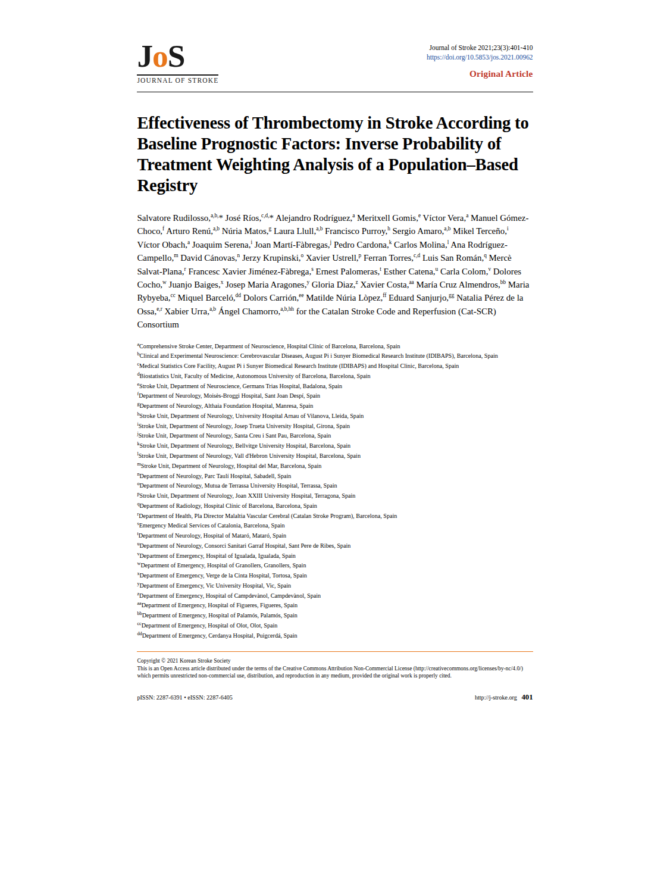Jo S
JOURNAL OF STROKE
Journal of Stroke 2021;23(3):401-410
https://doi.org/10.5853/jos.2021.00962
Original Article
Effectiveness of Thrombectomy in Stroke According to Baseline Prognostic Factors: Inverse Probability of Treatment Weighting Analysis of a Population–Based Registry
Salvatore Rudilosso,a,b,* José Ríos,c,d,* Alejandro Rodríguez,a Meritxell Gomis,e Víctor Vera,a Manuel Gómez-Choco,f Arturo Renú,a,b Núria Matos,g Laura Llull,a,b Francisco Purroy,h Sergio Amaro,a,b Mikel Terceño,i Víctor Obach,a Joaquim Serena,i Joan Martí-Fàbregas,j Pedro Cardona,k Carlos Molina,l Ana Rodríguez-Campello,m David Cánovas,n Jerzy Krupinski,o Xavier Ustrell,p Ferran Torres,c,d Luis San Román,q Mercè Salvat-Plana,r Francesc Xavier Jiménez-Fàbrega,s Ernest Palomeras,t Esther Catena,u Carla Colom,v Dolores Cocho,w Juanjo Baiges,x Josep Maria Aragones,y Gloria Diaz,z Xavier Costa,aa María Cruz Almendros,bb Maria Rybyeba,cc Miquel Barceló,dd Dolors Carrión,ee Matilde Núria Lòpez,ff Eduard Sanjurjo,gg Natalia Pérez de la Ossa,e,r Xabier Urra,a,b Ángel Chamorro,a,b,hh for the Catalan Stroke Code and Reperfusion (Cat-SCR) Consortium
aComprehensive Stroke Center, Department of Neuroscience, Hospital Clínic of Barcelona, Barcelona, Spain
bClinical and Experimental Neuroscience: Cerebrovascular Diseases, August Pi i Sunyer Biomedical Research Institute (IDIBAPS), Barcelona, Spain
cMedical Statistics Core Facility, August Pi i Sunyer Biomedical Research Institute (IDIBAPS) and Hospital Clinic, Barcelona, Spain
dBiostatistics Unit, Faculty of Medicine, Autonomous University of Barcelona, Barcelona, Spain
eStroke Unit, Department of Neuroscience, Germans Trias Hospital, Badalona, Spain
fDepartment of Neurology, Moisès-Broggi Hospital, Sant Joan Despí, Spain
gDepartment of Neurology, Althaia Foundation Hospital, Manresa, Spain
hStroke Unit, Department of Neurology, University Hospital Arnau of Vilanova, Lleida, Spain
iStroke Unit, Department of Neurology, Josep Trueta University Hospital, Girona, Spain
jStroke Unit, Department of Neurology, Santa Creu i Sant Pau, Barcelona, Spain
kStroke Unit, Department of Neurology, Bellvitge University Hospital, Barcelona, Spain
lStroke Unit, Department of Neurology, Vall d'Hebron University Hospital, Barcelona, Spain
mStroke Unit, Department of Neurology, Hospital del Mar, Barcelona, Spain
nDepartment of Neurology, Parc Taulí Hospital, Sabadell, Spain
oDepartment of Neurology, Mutua de Terrassa University Hospital, Terrassa, Spain
pStroke Unit, Department of Neurology, Joan XXIII University Hospital, Terragona, Spain
qDepartment of Radiology, Hospital Clínic of Barcelona, Barcelona, Spain
rDepartment of Health, Pla Director Malaltia Vascular Cerebral (Catalan Stroke Program), Barcelona, Spain
sEmergency Medical Services of Catalonia, Barcelona, Spain
tDepartment of Neurology, Hospital of Mataró, Mataró, Spain
uDepartment of Neurology, Consorci Sanitari Garraf Hospital, Sant Pere de Ribes, Spain
vDepartment of Emergency, Hospital of Igualada, Igualada, Spain
wDepartment of Emergency, Hospital of Granollers, Granollers, Spain
xDepartment of Emergency, Verge de la Cinta Hospital, Tortosa, Spain
yDepartment of Emergency, Vic University Hospital, Vic, Spain
zDepartment of Emergency, Hospital of Campdevànol, Campdevànol, Spain
aaDepartment of Emergency, Hospital of Figueres, Figueres, Spain
bbDepartment of Emergency, Hospital of Palamós, Palamós, Spain
ccDepartment of Emergency, Hospital of Olot, Olot, Spain
ddDepartment of Emergency, Cerdanya Hospital, Puigcerdá, Spain
Copyright © 2021 Korean Stroke Society
This is an Open Access article distributed under the terms of the Creative Commons Attribution Non-Commercial License (http://creativecommons.org/licenses/by-nc/4.0/) which permits unrestricted non-commercial use, distribution, and reproduction in any medium, provided the original work is properly cited.
pISSN: 2287-6391 • eISSN: 2287-6405
http://j-stroke.org 401